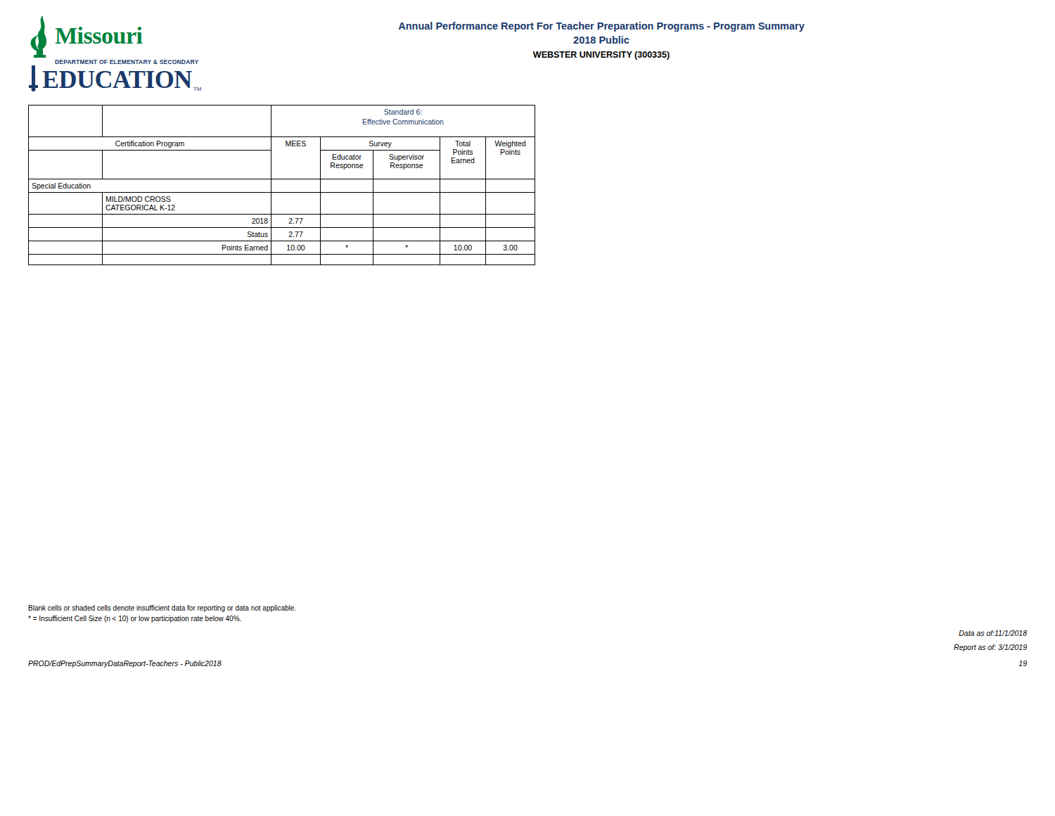Missouri
DEPARTMENT OF ELEMENTARY & SECONDARY
EDUCATION
TM
Annual Performance Report For Teacher Preparation Programs - Program Summary
2018 Public
WEBSTER UNIVERSITY (300335)
| | | Standard 6: Effective Communication |
| Certification Program | MEES | Survey | Total Points Earned | Weighted Points |
| | | Educator Response | Supervisor Response |
| Special Education | | | | | |
| | MILD/MOD CROSS CATEGORICAL K-12 | | | | | |
| | 2018 | 2.77 | | | | |
| | Status | 2.77 | | | | |
| | Points Earned | 10.00 | * | * | 10.00 | 3.00 |
Blank cells or shaded cells denote insufficient data for reporting or data not applicable.
* = Insufficient Cell Size (n < 10) or low participation rate below 40%.
Data as of:11/1/2018
Report as of: 3/1/2019
PROD/EdPrepSummaryDataReport-Teachers - Public2018
19